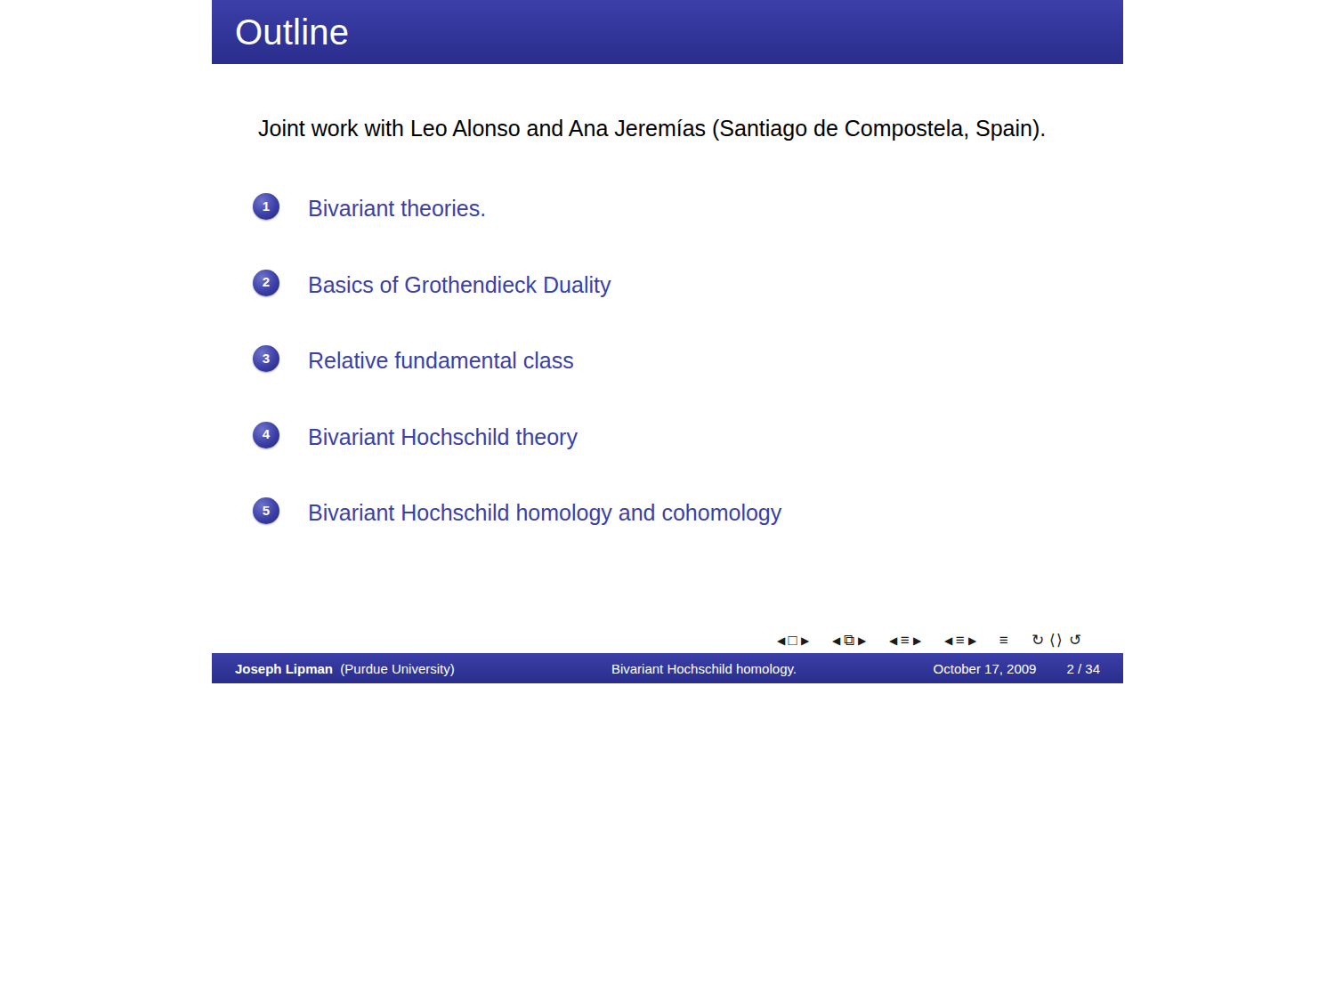Outline
Joint work with Leo Alonso and Ana Jeremías (Santiago de Compostela, Spain).
Bivariant theories.
Basics of Grothendieck Duality
Relative fundamental class
Bivariant Hochschild theory
Bivariant Hochschild homology and cohomology
◀□▶ ◀⧉▶ ◀≡▶ ◀≡▶ ≡ ↻ ⟨⟩ ↺
Joseph Lipman (Purdue University)
Bivariant Hochschild homology.
October 17, 20092 / 34